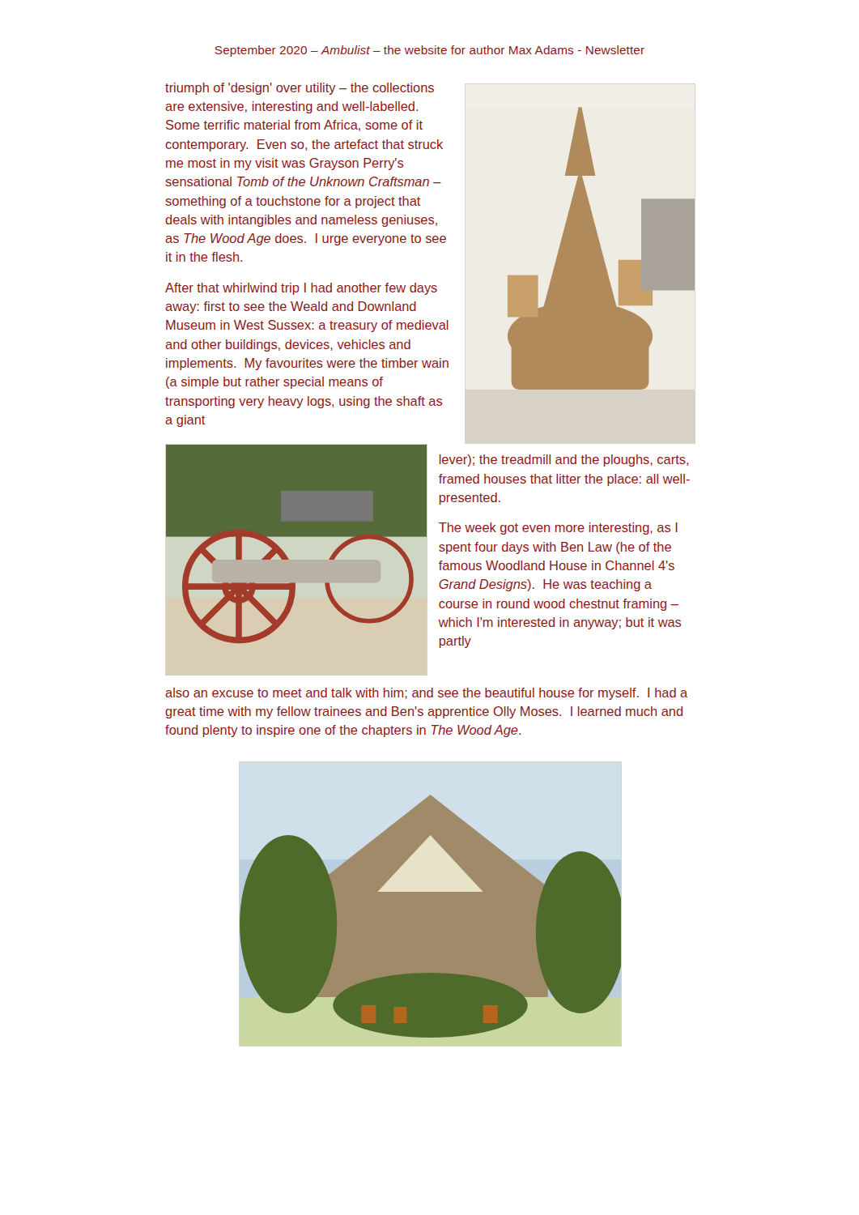September 2020 – Ambulist – the website for author Max Adams - Newsletter
triumph of 'design' over utility – the collections are extensive, interesting and well-labelled. Some terrific material from Africa, some of it contemporary. Even so, the artefact that struck me most in my visit was Grayson Perry's sensational Tomb of the Unknown Craftsman – something of a touchstone for a project that deals with intangibles and nameless geniuses, as The Wood Age does. I urge everyone to see it in the flesh.
After that whirlwind trip I had another few days away: first to see the Weald and Downland Museum in West Sussex: a treasury of medieval and other buildings, devices, vehicles and implements. My favourites were the timber wain (a simple but rather special means of transporting very heavy logs, using the shaft as a giant
lever); the treadmill and the ploughs, carts, framed houses that litter the place: all well-presented.
The week got even more interesting, as I spent four days with Ben Law (he of the famous Woodland House in Channel 4's Grand Designs). He was teaching a course in round wood chestnut framing – which I'm interested in anyway; but it was partly
also an excuse to meet and talk with him; and see the beautiful house for myself. I had a great time with my fellow trainees and Ben's apprentice Olly Moses. I learned much and found plenty to inspire one of the chapters in The Wood Age.